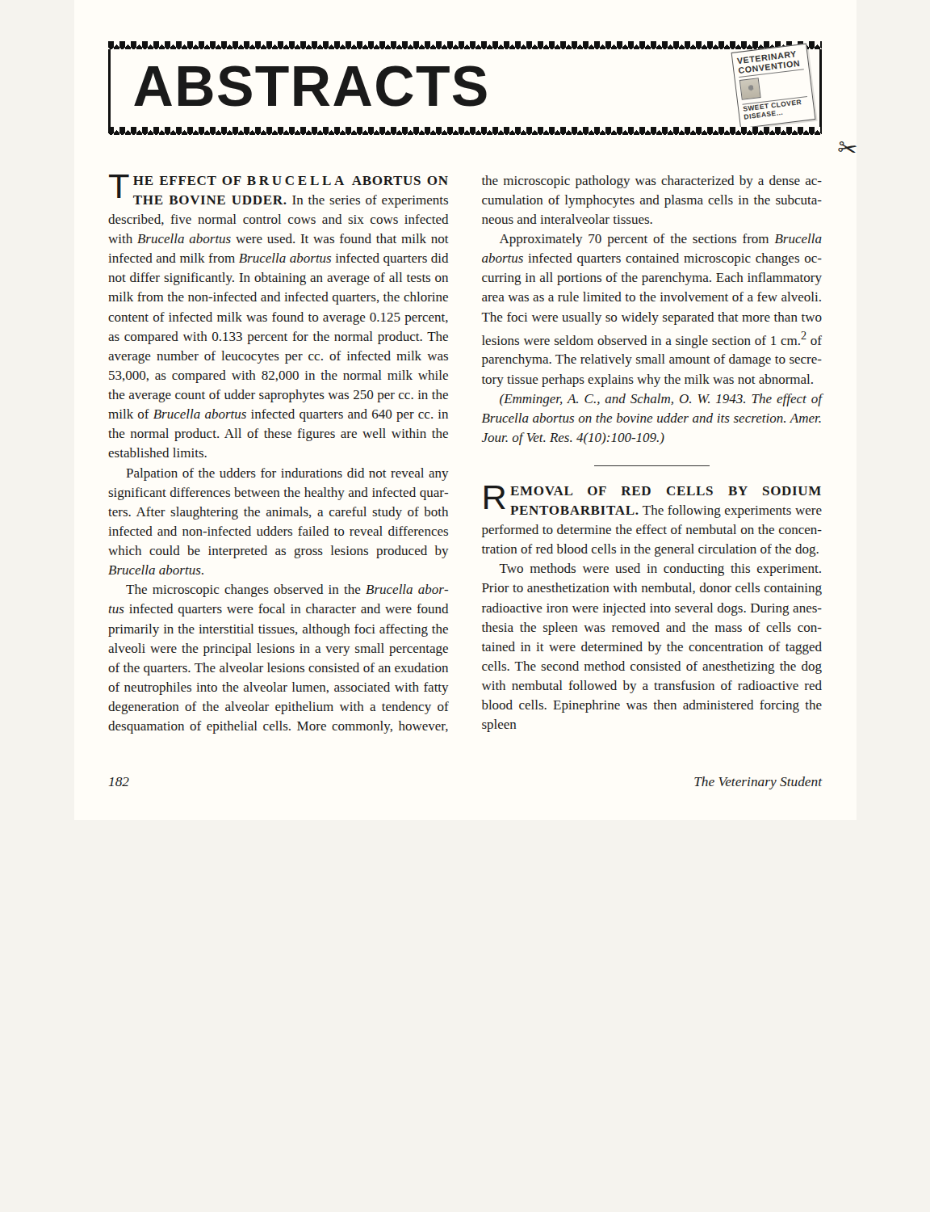Abstracts
Veterinary Convention
Sweet Clover Disease…
✂
THE EFFECT OF BRUCELLA ABORTUS ON THE BOVINE UDDER. In the series of experiments described, five normal control cows and six cows infected with Brucella abortus were used. It was found that milk not infected and milk from Brucella abortus infected quarters did not differ significantly. In obtaining an average of all tests on milk from the non-infected and infected quarters, the chlorine content of infected milk was found to average 0.125 percent, as compared with 0.133 percent for the normal product. The average number of leucocytes per cc. of infected milk was 53,000, as compared with 82,000 in the normal milk while the average count of udder saprophytes was 250 per cc. in the milk of Brucella abortus infected quarters and 640 per cc. in the normal product. All of these figures are well within the established limits.
Palpation of the udders for indurations did not reveal any significant differences between the healthy and infected quarters. After slaughtering the animals, a careful study of both infected and non-infected udders failed to reveal differences which could be interpreted as gross lesions produced by Brucella abortus.
The microscopic changes observed in the Brucella abortus infected quarters were focal in character and were found primarily in the interstitial tissues, although foci affecting the alveoli were the principal lesions in a very small percentage of the quarters. The alveolar lesions consisted of an exudation of neutrophiles into the alveolar lumen, associated with fatty degeneration of the alveolar epithelium with a tendency of desquamation of epithelial cells. More commonly, however, the microscopic pathology was characterized by a dense accumulation of lymphocytes and plasma cells in the subcutaneous and interalveolar tissues.
Approximately 70 percent of the sections from Brucella abortus infected quarters contained microscopic changes occurring in all portions of the parenchyma. Each inflammatory area was as a rule limited to the involvement of a few alveoli. The foci were usually so widely separated that more than two lesions were seldom observed in a single section of 1 cm.2 of parenchyma. The relatively small amount of damage to secretory tissue perhaps explains why the milk was not abnormal.
(Emminger, A. C., and Schalm, O. W. 1943. The effect of Brucella abortus on the bovine udder and its secretion. Amer. Jour. of Vet. Res. 4(10):100-109.)
REMOVAL OF RED CELLS BY SODIUM PENTOBARBITAL. The following experiments were performed to determine the effect of nembutal on the concentration of red blood cells in the general circulation of the dog.
Two methods were used in conducting this experiment. Prior to anesthetization with nembutal, donor cells containing radioactive iron were injected into several dogs. During anesthesia the spleen was removed and the mass of cells contained in it were determined by the concentration of tagged cells. The second method consisted of anesthetizing the dog with nembutal followed by a transfusion of radioactive red blood cells. Epinephrine was then administered forcing the spleen
182 The Veterinary Student